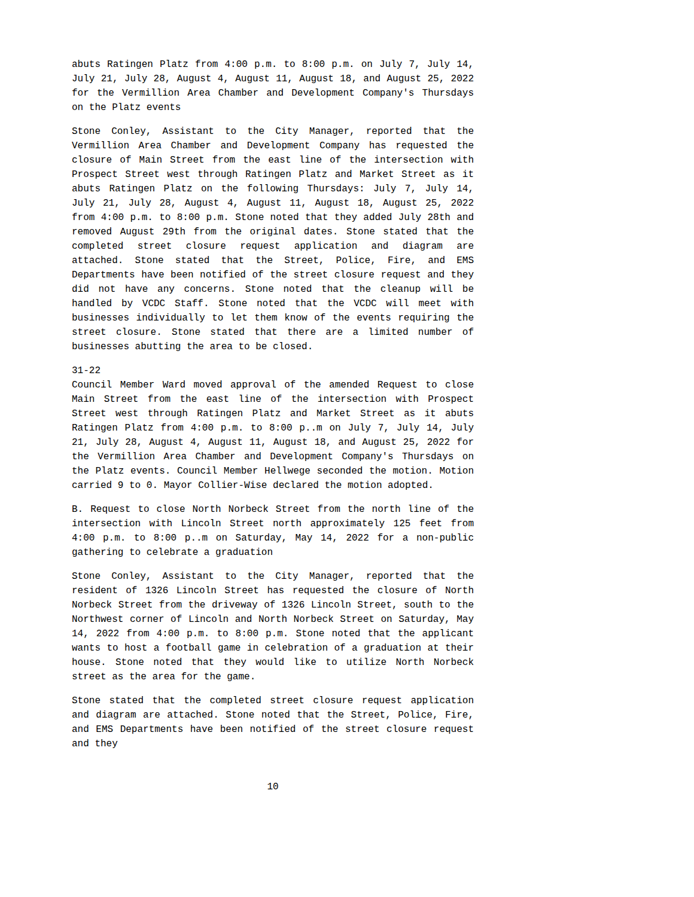abuts Ratingen Platz from 4:00 p.m. to 8:00 p.m. on July 7, July 14, July 21, July 28, August 4, August 11, August 18, and August 25, 2022 for the Vermillion Area Chamber and Development Company's Thursdays on the Platz events
Stone Conley, Assistant to the City Manager, reported that the Vermillion Area Chamber and Development Company has requested the closure of Main Street from the east line of the intersection with Prospect Street west through Ratingen Platz and Market Street as it abuts Ratingen Platz on the following Thursdays: July 7, July 14, July 21, July 28, August 4, August 11, August 18, August 25, 2022 from 4:00 p.m. to 8:00 p.m. Stone noted that they added July 28th and removed August 29th from the original dates. Stone stated that the completed street closure request application and diagram are attached. Stone stated that the Street, Police, Fire, and EMS Departments have been notified of the street closure request and they did not have any concerns. Stone noted that the cleanup will be handled by VCDC Staff. Stone noted that the VCDC will meet with businesses individually to let them know of the events requiring the street closure. Stone stated that there are a limited number of businesses abutting the area to be closed.
31-22
Council Member Ward moved approval of the amended Request to close Main Street from the east line of the intersection with Prospect Street west through Ratingen Platz and Market Street as it abuts Ratingen Platz from 4:00 p.m. to 8:00 p..m on July 7, July 14, July 21, July 28, August 4, August 11, August 18, and August 25, 2022 for the Vermillion Area Chamber and Development Company's Thursdays on the Platz events. Council Member Hellwege seconded the motion. Motion carried 9 to 0. Mayor Collier-Wise declared the motion adopted.
B. Request to close North Norbeck Street from the north line of the intersection with Lincoln Street north approximately 125 feet from 4:00 p.m. to 8:00 p..m on Saturday, May 14, 2022 for a non-public gathering to celebrate a graduation
Stone Conley, Assistant to the City Manager, reported that the resident of 1326 Lincoln Street has requested the closure of North Norbeck Street from the driveway of 1326 Lincoln Street, south to the Northwest corner of Lincoln and North Norbeck Street on Saturday, May 14, 2022 from 4:00 p.m. to 8:00 p.m. Stone noted that the applicant wants to host a football game in celebration of a graduation at their house. Stone noted that they would like to utilize North Norbeck street as the area for the game.
Stone stated that the completed street closure request application and diagram are attached. Stone noted that the Street, Police, Fire, and EMS Departments have been notified of the street closure request and they
10